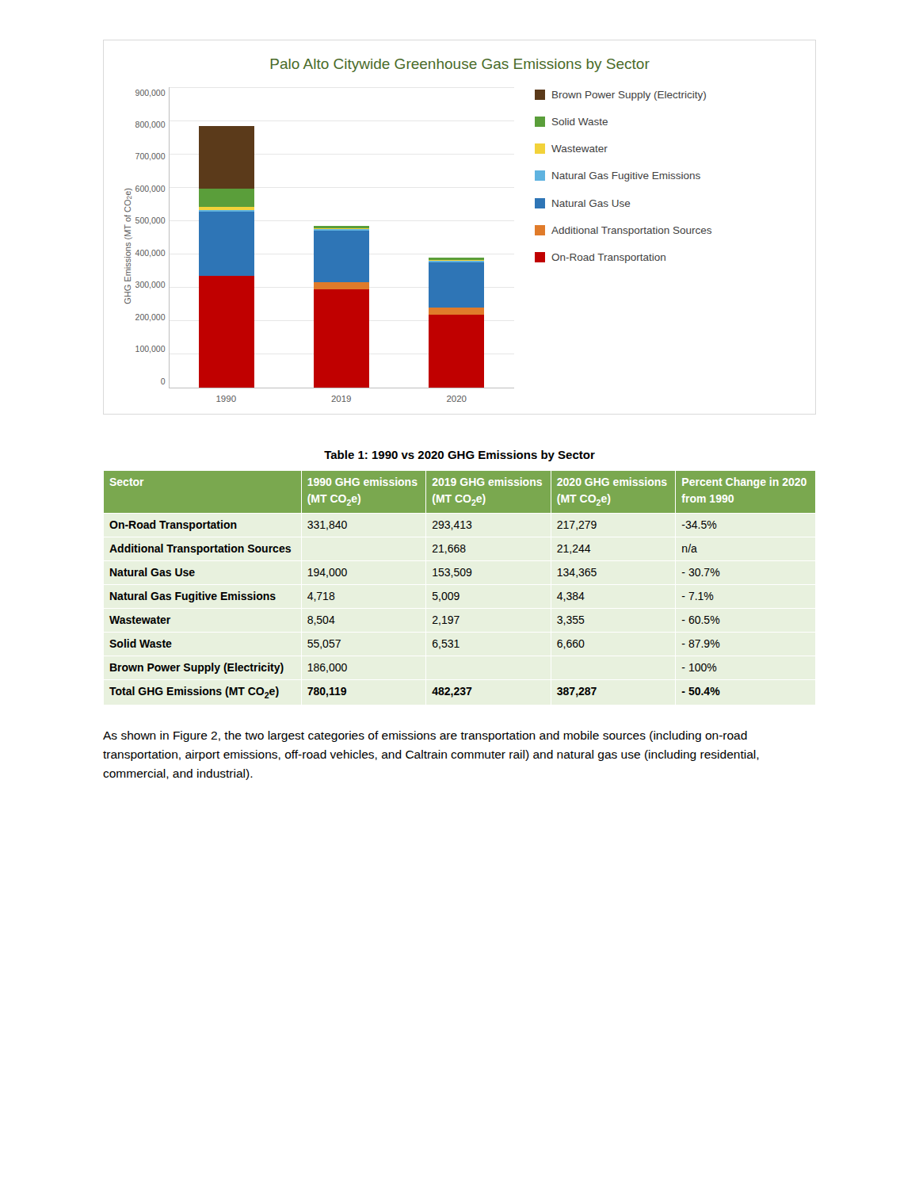Palo Alto Citywide Greenhouse Gas Emissions by Sector
GHG Emissions (MT of CO2e)
900,000
800,000
700,000
600,000
500,000
400,000
300,000
200,000
100,000
0
1990 2019 2020
Brown Power Supply (Electricity)
Solid Waste
Wastewater
Natural Gas Fugitive Emissions
Natural Gas Use
Additional Transportation Sources
On-Road Transportation
Table 1: 1990 vs 2020 GHG Emissions by Sector
| Sector | 1990 GHG emissions (MT CO 2 e) | 2019 GHG emissions (MT CO 2 e) | 2020 GHG emissions (MT CO 2 e) | Percent Change in 2020 from 1990 |
| --- | --- | --- | --- | --- |
| On-Road Transportation | 331,840 | 293,413 | 217,279 | -34.5% |
| Additional Transportation Sources | | 21,668 | 21,244 | n/a |
| Natural Gas Use | 194,000 | 153,509 | 134,365 | - 30.7% |
| Natural Gas Fugitive Emissions | 4,718 | 5,009 | 4,384 | - 7.1% |
| Wastewater | 8,504 | 2,197 | 3,355 | - 60.5% |
| Solid Waste | 55,057 | 6,531 | 6,660 | - 87.9% |
| Brown Power Supply (Electricity) | 186,000 | | | - 100% |
| Total GHG Emissions (MT CO 2 e) | 780,119 | 482,237 | 387,287 | - 50.4% |
As shown in Figure 2, the two largest categories of emissions are transportation and mobile sources (including on-road transportation, airport emissions, off-road vehicles, and Caltrain commuter rail) and natural gas use (including residential, commercial, and industrial).